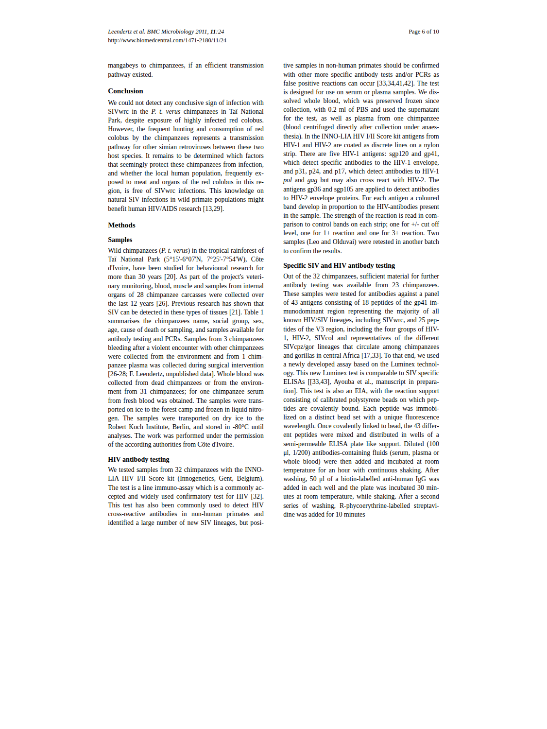Leendertz et al. BMC Microbiology 2011, 11:24 http://www.biomedcentral.com/1471-2180/11/24
Page 6 of 10
mangabeys to chimpanzees, if an efficient transmission pathway existed.
Conclusion
We could not detect any conclusive sign of infection with SIVwrc in the P. t. verus chimpanzees in Taï National Park, despite exposure of highly infected red colobus. However, the frequent hunting and consumption of red colobus by the chimpanzees represents a transmission pathway for other simian retroviruses between these two host species. It remains to be determined which factors that seemingly protect these chimpanzees from infection, and whether the local human population, frequently exposed to meat and organs of the red colobus in this region, is free of SIVwrc infections. This knowledge on natural SIV infections in wild primate populations might benefit human HIV/AIDS research [13,29].
Methods
Samples
Wild chimpanzees (P. t. verus) in the tropical rainforest of Taï National Park (5°15'-6°07'N, 7°25'-7°54'W), Côte d'Ivoire, have been studied for behavioural research for more than 30 years [20]. As part of the project's veterinary monitoring, blood, muscle and samples from internal organs of 28 chimpanzee carcasses were collected over the last 12 years [26]. Previous research has shown that SIV can be detected in these types of tissues [21]. Table 1 summarises the chimpanzees name, social group, sex, age, cause of death or sampling, and samples available for antibody testing and PCRs. Samples from 3 chimpanzees bleeding after a violent encounter with other chimpanzees were collected from the environment and from 1 chimpanzee plasma was collected during surgical intervention [26-28; F. Leendertz, unpublished data]. Whole blood was collected from dead chimpanzees or from the environment from 31 chimpanzees; for one chimpanzee serum from fresh blood was obtained. The samples were transported on ice to the forest camp and frozen in liquid nitrogen. The samples were transported on dry ice to the Robert Koch Institute, Berlin, and stored in -80°C until analyses. The work was performed under the permission of the according authorities from Côte d'Ivoire.
HIV antibody testing
We tested samples from 32 chimpanzees with the INNO-LIA HIV I/II Score kit (Innogenetics, Gent, Belgium). The test is a line immuno-assay which is a commonly accepted and widely used confirmatory test for HIV [32]. This test has also been commonly used to detect HIV cross-reactive antibodies in non-human primates and identified a large number of new SIV lineages, but positive samples in non-human primates should be confirmed with other more specific antibody tests and/or PCRs as false positive reactions can occur [33,34,41,42]. The test is designed for use on serum or plasma samples. We dissolved whole blood, which was preserved frozen since collection, with 0.2 ml of PBS and used the supernatant for the test, as well as plasma from one chimpanzee (blood centrifuged directly after collection under anaesthesia). In the INNO-LIA HIV I/II Score kit antigens from HIV-1 and HIV-2 are coated as discrete lines on a nylon strip. There are five HIV-1 antigens: sgp120 and gp41, which detect specific antibodies to the HIV-1 envelope, and p31, p24, and p17, which detect antibodies to HIV-1 pol and gag but may also cross react with HIV-2. The antigens gp36 and sgp105 are applied to detect antibodies to HIV-2 envelope proteins. For each antigen a coloured band develop in proportion to the HIV-antibodies present in the sample. The strength of the reaction is read in comparison to control bands on each strip; one for +/- cut off level, one for 1+ reaction and one for 3+ reaction. Two samples (Leo and Olduvai) were retested in another batch to confirm the results.
Specific SIV and HIV antibody testing
Out of the 32 chimpanzees, sufficient material for further antibody testing was available from 23 chimpanzees. These samples were tested for antibodies against a panel of 43 antigens consisting of 18 peptides of the gp41 immunodominant region representing the majority of all known HIV/SIV lineages, including SIVwrc, and 25 peptides of the V3 region, including the four groups of HIV-1, HIV-2, SIVcol and representatives of the different SIVcpz/gor lineages that circulate among chimpanzees and gorillas in central Africa [17,33]. To that end, we used a newly developed assay based on the Luminex technology. This new Luminex test is comparable to SIV specific ELISAs [[33,43], Ayouba et al., manuscript in preparation]. This test is also an EIA, with the reaction support consisting of calibrated polystyrene beads on which peptides are covalently bound. Each peptide was immobilized on a distinct bead set with a unique fluorescence wavelength. Once covalently linked to bead, the 43 different peptides were mixed and distributed in wells of a semi-permeable ELISA plate like support. Diluted (100 μl, 1/200) antibodies-containing fluids (serum, plasma or whole blood) were then added and incubated at room temperature for an hour with continuous shaking. After washing, 50 μl of a biotin-labelled anti-human IgG was added in each well and the plate was incubated 30 minutes at room temperature, while shaking. After a second series of washing, R-phycoerythrine-labelled streptavidine was added for 10 minutes